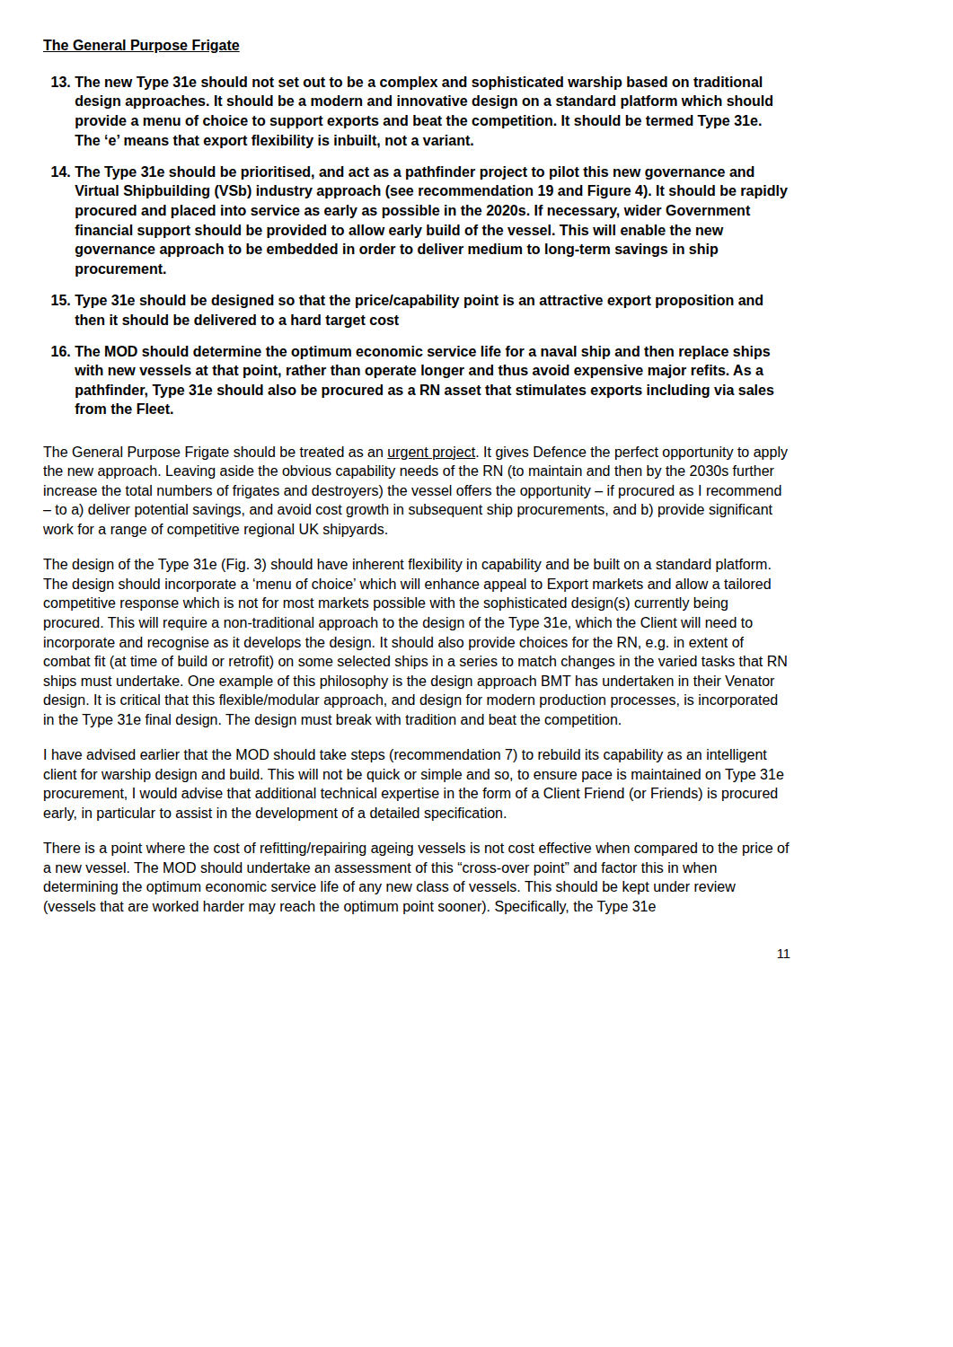The General Purpose Frigate
The new Type 31e should not set out to be a complex and sophisticated warship based on traditional design approaches. It should be a modern and innovative design on a standard platform which should provide a menu of choice to support exports and beat the competition. It should be termed Type 31e. The ‘e’ means that export flexibility is inbuilt, not a variant.
The Type 31e should be prioritised, and act as a pathfinder project to pilot this new governance and Virtual Shipbuilding (VSb) industry approach (see recommendation 19 and Figure 4). It should be rapidly procured and placed into service as early as possible in the 2020s. If necessary, wider Government financial support should be provided to allow early build of the vessel. This will enable the new governance approach to be embedded in order to deliver medium to long-term savings in ship procurement.
Type 31e should be designed so that the price/capability point is an attractive export proposition and then it should be delivered to a hard target cost
The MOD should determine the optimum economic service life for a naval ship and then replace ships with new vessels at that point, rather than operate longer and thus avoid expensive major refits. As a pathfinder, Type 31e should also be procured as a RN asset that stimulates exports including via sales from the Fleet.
The General Purpose Frigate should be treated as an urgent project. It gives Defence the perfect opportunity to apply the new approach. Leaving aside the obvious capability needs of the RN (to maintain and then by the 2030s further increase the total numbers of frigates and destroyers) the vessel offers the opportunity – if procured as I recommend – to a) deliver potential savings, and avoid cost growth in subsequent ship procurements, and b) provide significant work for a range of competitive regional UK shipyards.
The design of the Type 31e (Fig. 3) should have inherent flexibility in capability and be built on a standard platform. The design should incorporate a ‘menu of choice’ which will enhance appeal to Export markets and allow a tailored competitive response which is not for most markets possible with the sophisticated design(s) currently being procured. This will require a non-traditional approach to the design of the Type 31e, which the Client will need to incorporate and recognise as it develops the design. It should also provide choices for the RN, e.g. in extent of combat fit (at time of build or retrofit) on some selected ships in a series to match changes in the varied tasks that RN ships must undertake. One example of this philosophy is the design approach BMT has undertaken in their Venator design. It is critical that this flexible/modular approach, and design for modern production processes, is incorporated in the Type 31e final design. The design must break with tradition and beat the competition.
I have advised earlier that the MOD should take steps (recommendation 7) to rebuild its capability as an intelligent client for warship design and build. This will not be quick or simple and so, to ensure pace is maintained on Type 31e procurement, I would advise that additional technical expertise in the form of a Client Friend (or Friends) is procured early, in particular to assist in the development of a detailed specification.
There is a point where the cost of refitting/repairing ageing vessels is not cost effective when compared to the price of a new vessel. The MOD should undertake an assessment of this “cross-over point” and factor this in when determining the optimum economic service life of any new class of vessels. This should be kept under review (vessels that are worked harder may reach the optimum point sooner). Specifically, the Type 31e
11